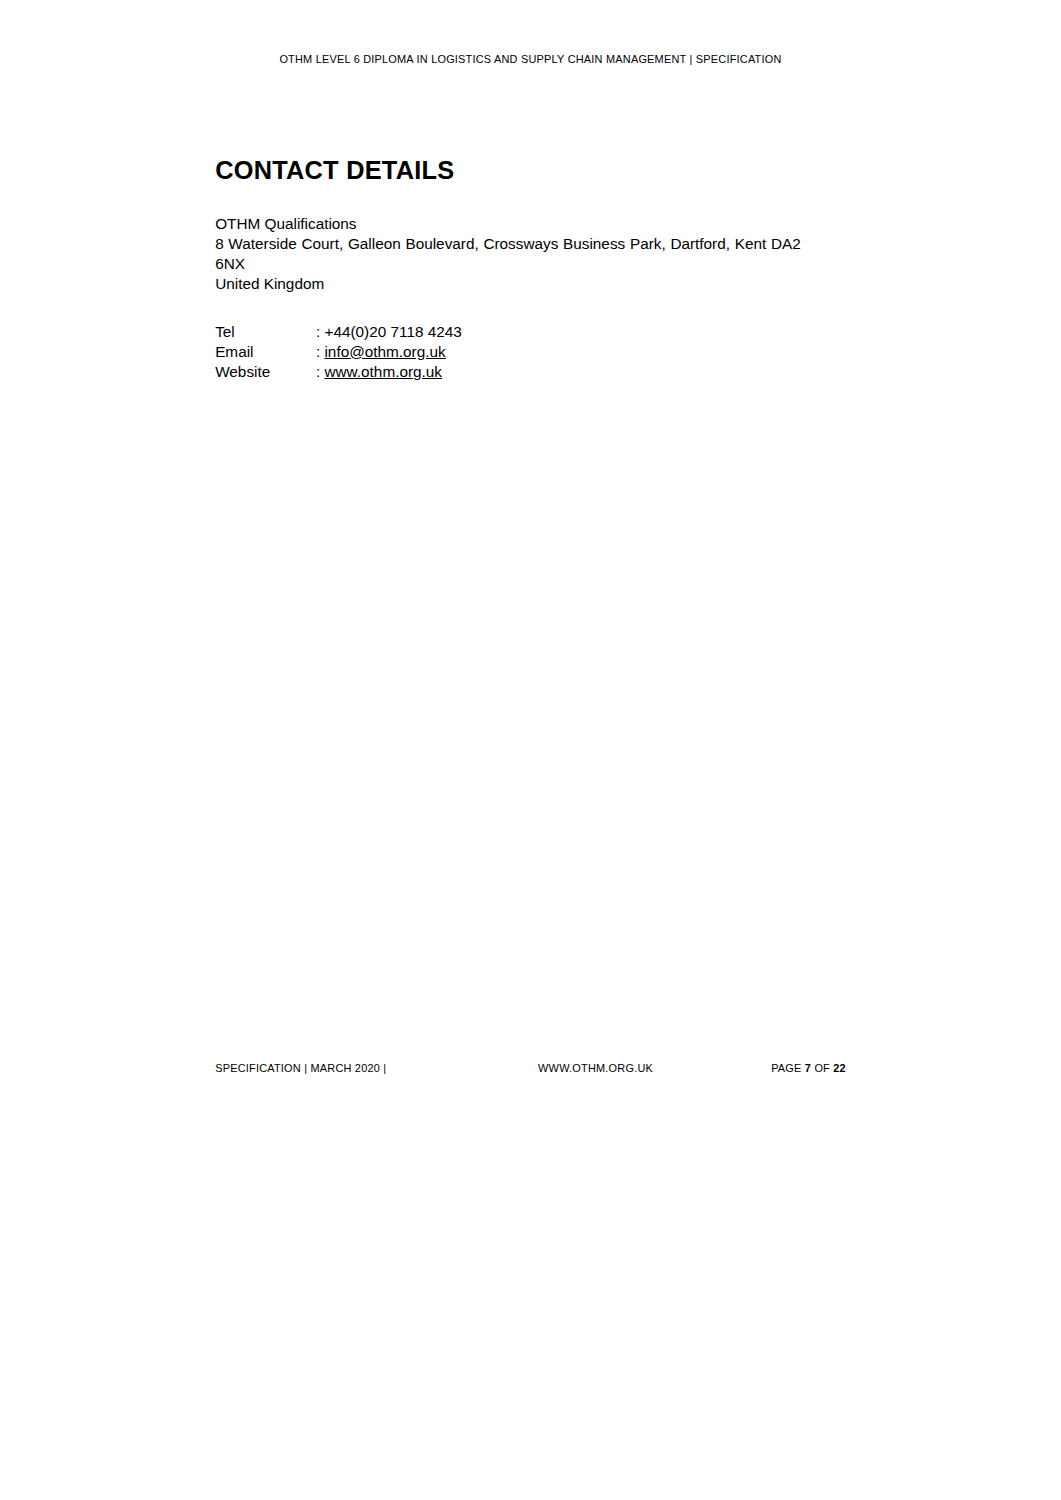OTHM LEVEL 6 DIPLOMA IN LOGISTICS AND SUPPLY CHAIN MANAGEMENT | SPECIFICATION
CONTACT DETAILS
OTHM Qualifications
8 Waterside Court, Galleon Boulevard, Crossways Business Park, Dartford, Kent DA2 6NX
United Kingdom
| Tel | : +44(0)20 7118 4243 |
| Email | : info@othm.org.uk |
| Website | : www.othm.org.uk |
SPECIFICATION | MARCH 2020 |
WWW.OTHM.ORG.UK
PAGE 7 OF 22